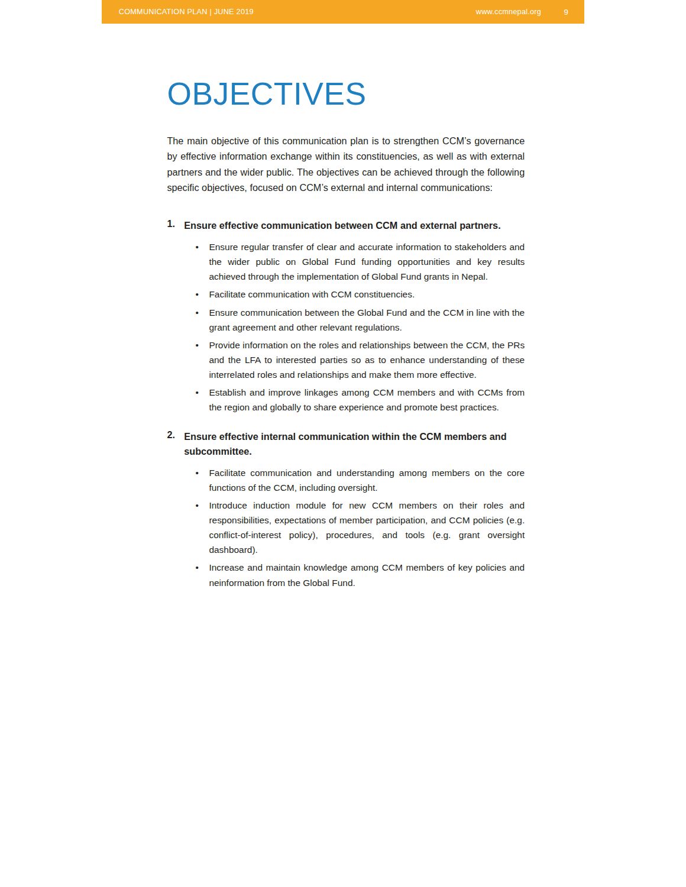Communication Plan | June 2019
www.ccmnepal.org 9
OBJECTIVES
The main objective of this communication plan is to strengthen CCM’s governance by effective information exchange within its constituencies, as well as with external partners and the wider public. The objectives can be achieved through the following specific objectives, focused on CCM’s external and internal communications:
1. Ensure effective communication between CCM and external partners.
Ensure regular transfer of clear and accurate information to stakeholders and the wider public on Global Fund funding opportunities and key results achieved through the implementation of Global Fund grants in Nepal.
Facilitate communication with CCM constituencies.
Ensure communication between the Global Fund and the CCM in line with the grant agreement and other relevant regulations.
Provide information on the roles and relationships between the CCM, the PRs and the LFA to interested parties so as to enhance understanding of these interrelated roles and relationships and make them more effective.
Establish and improve linkages among CCM members and with CCMs from the region and globally to share experience and promote best practices.
2. Ensure effective internal communication within the CCM members and subcommittee.
Facilitate communication and understanding among members on the core functions of the CCM, including oversight.
Introduce induction module for new CCM members on their roles and responsibilities, expectations of member participation, and CCM policies (e.g. conflict-of-interest policy), procedures, and tools (e.g. grant oversight dashboard).
Increase and maintain knowledge among CCM members of key policies and neinformation from the Global Fund.